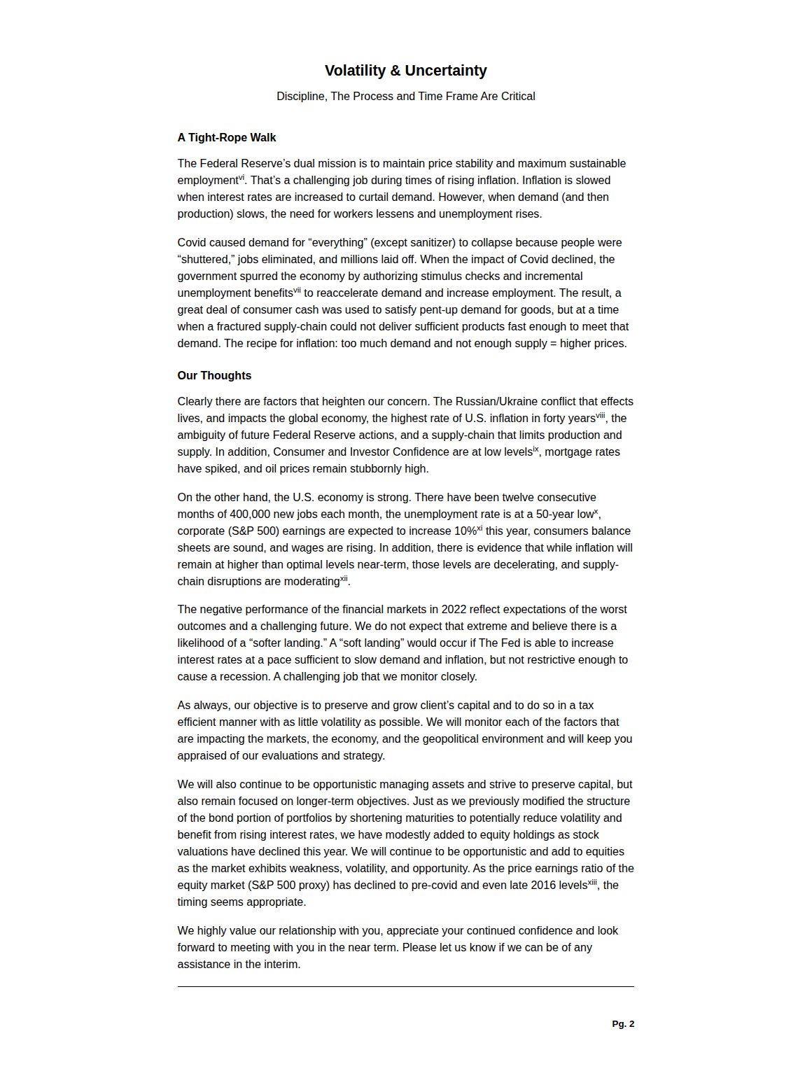Volatility & Uncertainty
Discipline, The Process and Time Frame Are Critical
A Tight-Rope Walk
The Federal Reserve’s dual mission is to maintain price stability and maximum sustainable employmentvi. That’s a challenging job during times of rising inflation. Inflation is slowed when interest rates are increased to curtail demand. However, when demand (and then production) slows, the need for workers lessens and unemployment rises.
Covid caused demand for “everything” (except sanitizer) to collapse because people were “shuttered,” jobs eliminated, and millions laid off. When the impact of Covid declined, the government spurred the economy by authorizing stimulus checks and incremental unemployment benefitsvii to reaccelerate demand and increase employment. The result, a great deal of consumer cash was used to satisfy pent-up demand for goods, but at a time when a fractured supply-chain could not deliver sufficient products fast enough to meet that demand. The recipe for inflation: too much demand and not enough supply = higher prices.
Our Thoughts
Clearly there are factors that heighten our concern. The Russian/Ukraine conflict that effects lives, and impacts the global economy, the highest rate of U.S. inflation in forty yearsviii, the ambiguity of future Federal Reserve actions, and a supply-chain that limits production and supply. In addition, Consumer and Investor Confidence are at low levelsix, mortgage rates have spiked, and oil prices remain stubbornly high.
On the other hand, the U.S. economy is strong. There have been twelve consecutive months of 400,000 new jobs each month, the unemployment rate is at a 50-year lowx, corporate (S&P 500) earnings are expected to increase 10%xi this year, consumers balance sheets are sound, and wages are rising. In addition, there is evidence that while inflation will remain at higher than optimal levels near-term, those levels are decelerating, and supply-chain disruptions are moderatingxii.
The negative performance of the financial markets in 2022 reflect expectations of the worst outcomes and a challenging future. We do not expect that extreme and believe there is a likelihood of a “softer landing.” A “soft landing” would occur if The Fed is able to increase interest rates at a pace sufficient to slow demand and inflation, but not restrictive enough to cause a recession. A challenging job that we monitor closely.
As always, our objective is to preserve and grow client’s capital and to do so in a tax efficient manner with as little volatility as possible. We will monitor each of the factors that are impacting the markets, the economy, and the geopolitical environment and will keep you appraised of our evaluations and strategy.
We will also continue to be opportunistic managing assets and strive to preserve capital, but also remain focused on longer-term objectives. Just as we previously modified the structure of the bond portion of portfolios by shortening maturities to potentially reduce volatility and benefit from rising interest rates, we have modestly added to equity holdings as stock valuations have declined this year. We will continue to be opportunistic and add to equities as the market exhibits weakness, volatility, and opportunity. As the price earnings ratio of the equity market (S&P 500 proxy) has declined to pre-covid and even late 2016 levelsxiii, the timing seems appropriate.
We highly value our relationship with you, appreciate your continued confidence and look forward to meeting with you in the near term. Please let us know if we can be of any assistance in the interim.
Pg. 2